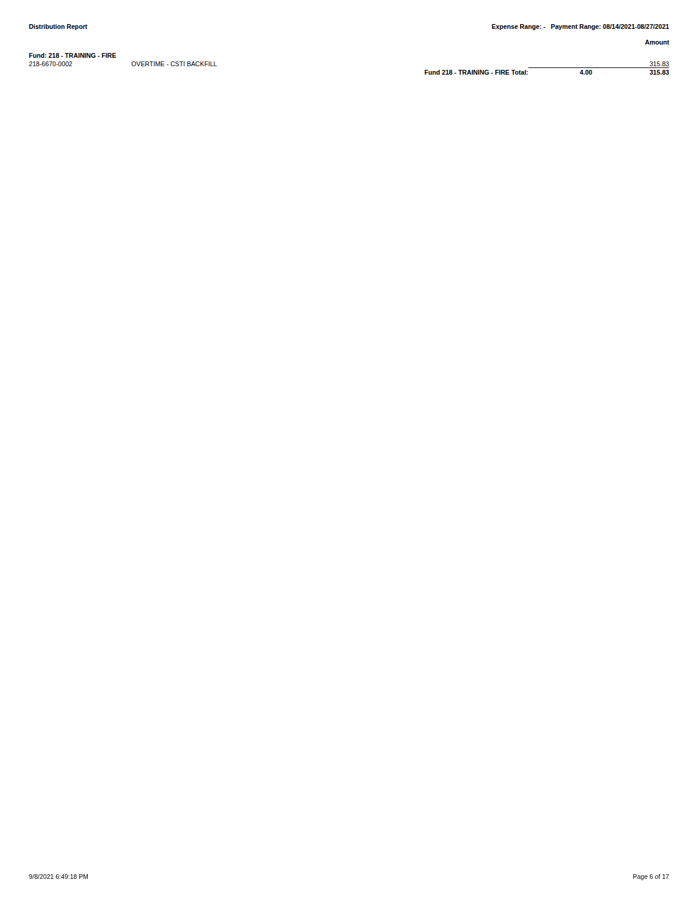Distribution Report
Expense Range: - Payment Range: 08/14/2021-08/27/2021
Amount
Fund: 218 - TRAINING - FIRE
| 218-6670-0002 | OVERTIME - CSTI BACKFILL | | | 315.83 |
| | Fund 218 - TRAINING - FIRE Total: | 4.00 | 315.83 |
9/8/2021 6:49:18 PM
Page 6 of 17